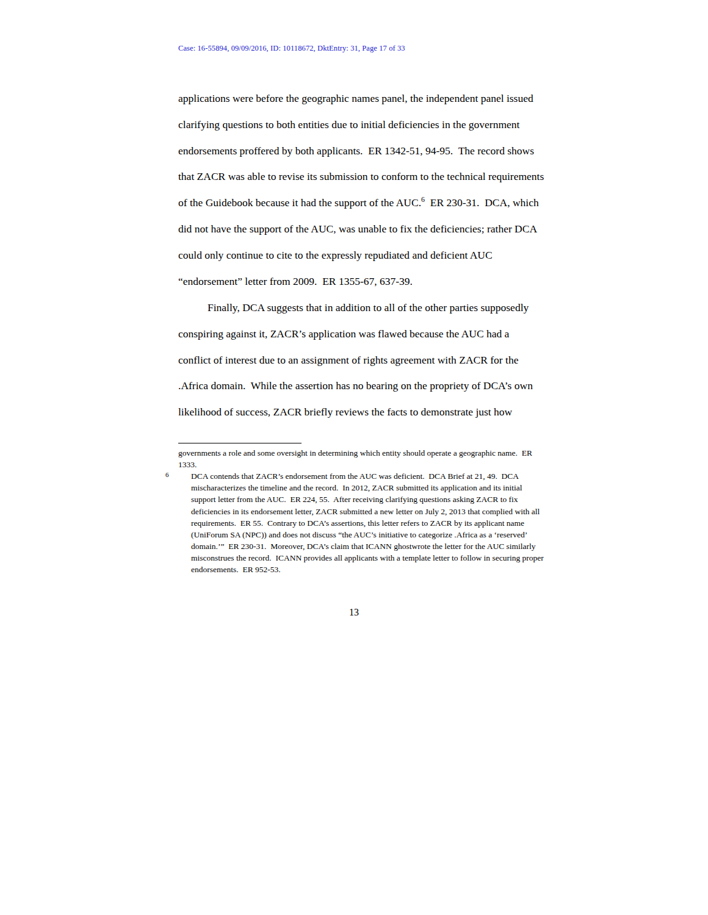Case: 16-55894, 09/09/2016, ID: 10118672, DktEntry: 31, Page 17 of 33
applications were before the geographic names panel, the independent panel issued clarifying questions to both entities due to initial deficiencies in the government endorsements proffered by both applicants. ER 1342-51, 94-95. The record shows that ZACR was able to revise its submission to conform to the technical requirements of the Guidebook because it had the support of the AUC.6 ER 230-31. DCA, which did not have the support of the AUC, was unable to fix the deficiencies; rather DCA could only continue to cite to the expressly repudiated and deficient AUC “endorsement” letter from 2009. ER 1355-67, 637-39.
Finally, DCA suggests that in addition to all of the other parties supposedly conspiring against it, ZACR’s application was flawed because the AUC had a conflict of interest due to an assignment of rights agreement with ZACR for the .Africa domain. While the assertion has no bearing on the propriety of DCA’s own likelihood of success, ZACR briefly reviews the facts to demonstrate just how
governments a role and some oversight in determining which entity should operate a geographic name. ER 1333.
6 DCA contends that ZACR’s endorsement from the AUC was deficient. DCA Brief at 21, 49. DCA mischaracterizes the timeline and the record. In 2012, ZACR submitted its application and its initial support letter from the AUC. ER 224, 55. After receiving clarifying questions asking ZACR to fix deficiencies in its endorsement letter, ZACR submitted a new letter on July 2, 2013 that complied with all requirements. ER 55. Contrary to DCA’s assertions, this letter refers to ZACR by its applicant name (UniForum SA (NPC)) and does not discuss “the AUC’s initiative to categorize .Africa as a ‘reserved’ domain.’” ER 230-31. Moreover, DCA’s claim that ICANN ghostwrote the letter for the AUC similarly misconstrues the record. ICANN provides all applicants with a template letter to follow in securing proper endorsements. ER 952-53.
13